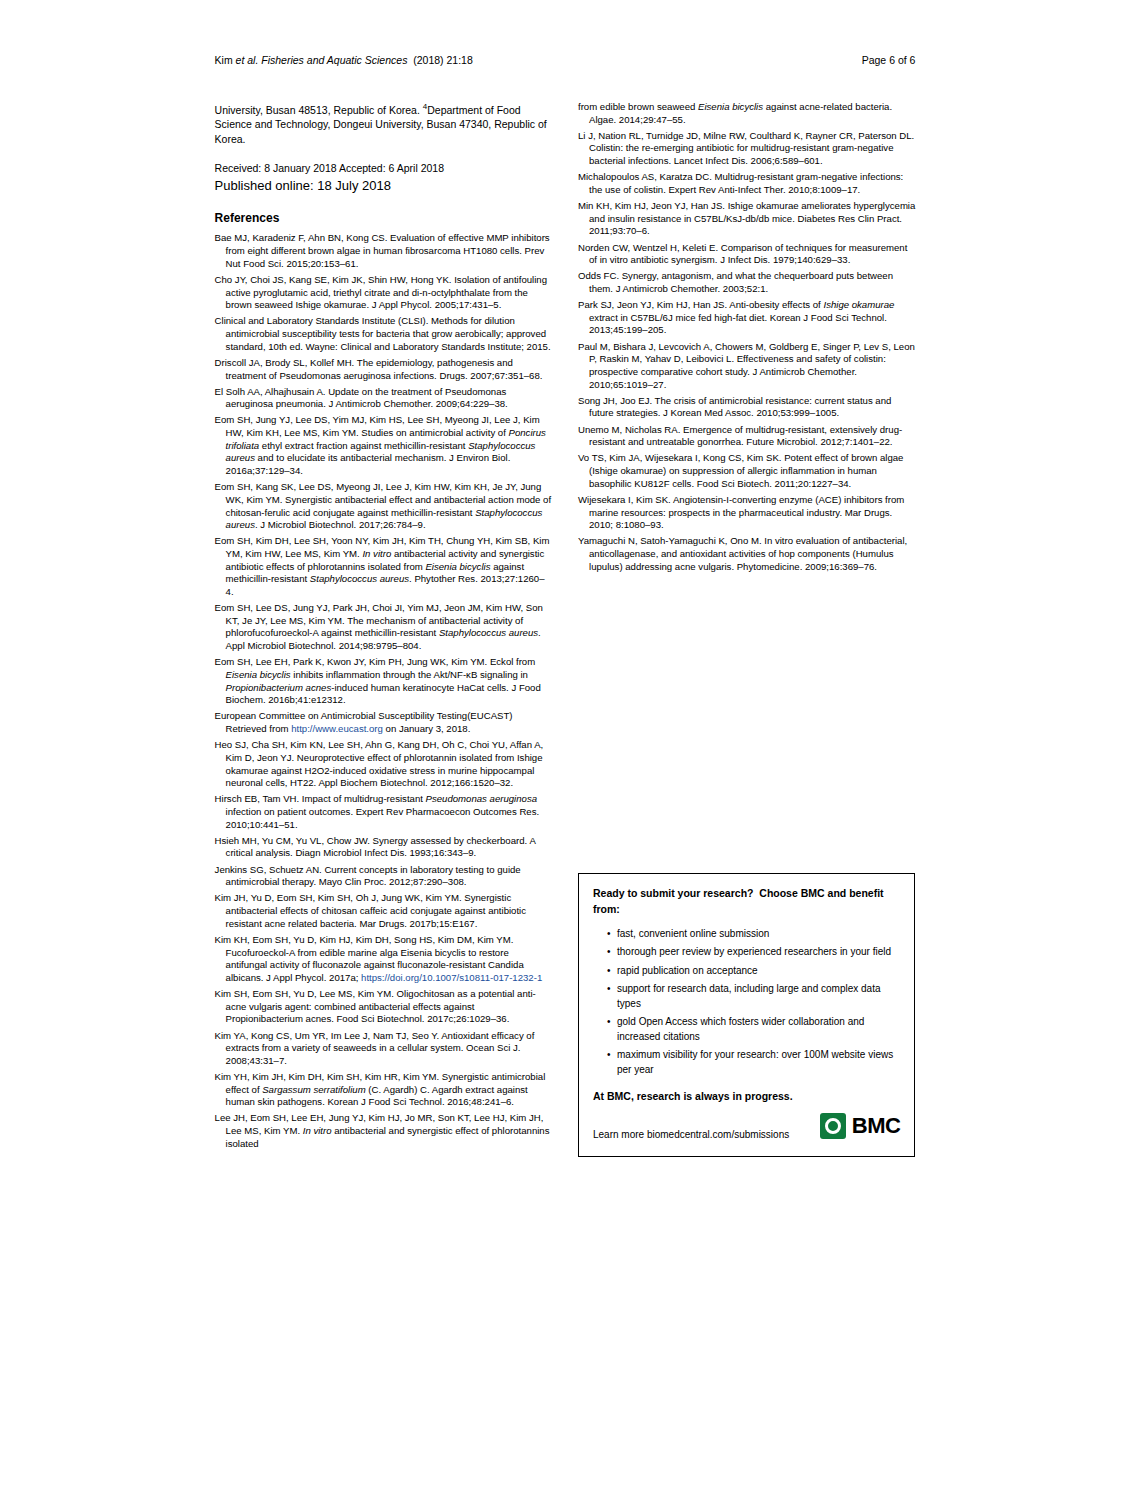Kim et al. Fisheries and Aquatic Sciences (2018) 21:18
Page 6 of 6
University, Busan 48513, Republic of Korea. 4Department of Food Science and Technology, Dongeui University, Busan 47340, Republic of Korea.
Received: 8 January 2018 Accepted: 6 April 2018
Published online: 18 July 2018
References
Bae MJ, Karadeniz F, Ahn BN, Kong CS. Evaluation of effective MMP inhibitors from eight different brown algae in human fibrosarcoma HT1080 cells. Prev Nut Food Sci. 2015;20:153–61.
Cho JY, Choi JS, Kang SE, Kim JK, Shin HW, Hong YK. Isolation of antifouling active pyroglutamic acid, triethyl citrate and di-n-octylphthalate from the brown seaweed Ishige okamurae. J Appl Phycol. 2005;17:431–5.
Clinical and Laboratory Standards Institute (CLSI). Methods for dilution antimicrobial susceptibility tests for bacteria that grow aerobically; approved standard, 10th ed. Wayne: Clinical and Laboratory Standards Institute; 2015.
Driscoll JA, Brody SL, Kollef MH. The epidemiology, pathogenesis and treatment of Pseudomonas aeruginosa infections. Drugs. 2007;67:351–68.
El Solh AA, Alhajhusain A. Update on the treatment of Pseudomonas aeruginosa pneumonia. J Antimicrob Chemother. 2009;64:229–38.
Eom SH, Jung YJ, Lee DS, Yim MJ, Kim HS, Lee SH, Myeong JI, Lee J, Kim HW, Kim KH, Lee MS, Kim YM. Studies on antimicrobial activity of Poncirus trifoliata ethyl extract fraction against methicillin-resistant Staphylococcus aureus and to elucidate its antibacterial mechanism. J Environ Biol. 2016a;37:129–34.
Eom SH, Kang SK, Lee DS, Myeong JI, Lee J, Kim HW, Kim KH, Je JY, Jung WK, Kim YM. Synergistic antibacterial effect and antibacterial action mode of chitosan-ferulic acid conjugate against methicillin-resistant Staphylococcus aureus. J Microbiol Biotechnol. 2017;26:784–9.
Eom SH, Kim DH, Lee SH, Yoon NY, Kim JH, Kim TH, Chung YH, Kim SB, Kim YM, Kim HW, Lee MS, Kim YM. In vitro antibacterial activity and synergistic antibiotic effects of phlorotannins isolated from Eisenia bicyclis against methicillin-resistant Staphylococcus aureus. Phytother Res. 2013;27:1260–4.
Eom SH, Lee DS, Jung YJ, Park JH, Choi JI, Yim MJ, Jeon JM, Kim HW, Son KT, Je JY, Lee MS, Kim YM. The mechanism of antibacterial activity of phlorofucofuroeckol-A against methicillin-resistant Staphylococcus aureus. Appl Microbiol Biotechnol. 2014;98:9795–804.
Eom SH, Lee EH, Park K, Kwon JY, Kim PH, Jung WK, Kim YM. Eckol from Eisenia bicyclis inhibits inflammation through the Akt/NF-κB signaling in Propionibacterium acnes-induced human keratinocyte HaCat cells. J Food Biochem. 2016b;41:e12312.
European Committee on Antimicrobial Susceptibility Testing(EUCAST) Retrieved from http://www.eucast.org on January 3, 2018.
Heo SJ, Cha SH, Kim KN, Lee SH, Ahn G, Kang DH, Oh C, Choi YU, Affan A, Kim D, Jeon YJ. Neuroprotective effect of phlorotannin isolated from Ishige okamurae against H2O2-induced oxidative stress in murine hippocampal neuronal cells, HT22. Appl Biochem Biotechnol. 2012;166:1520–32.
Hirsch EB, Tam VH. Impact of multidrug-resistant Pseudomonas aeruginosa infection on patient outcomes. Expert Rev Pharmacoecon Outcomes Res. 2010;10:441–51.
Hsieh MH, Yu CM, Yu VL, Chow JW. Synergy assessed by checkerboard. A critical analysis. Diagn Microbiol Infect Dis. 1993;16:343–9.
Jenkins SG, Schuetz AN. Current concepts in laboratory testing to guide antimicrobial therapy. Mayo Clin Proc. 2012;87:290–308.
Kim JH, Yu D, Eom SH, Kim SH, Oh J, Jung WK, Kim YM. Synergistic antibacterial effects of chitosan caffeic acid conjugate against antibiotic resistant acne related bacteria. Mar Drugs. 2017b;15:E167.
Kim KH, Eom SH, Yu D, Kim HJ, Kim DH, Song HS, Kim DM, Kim YM. Fucofuroeckol-A from edible marine alga Eisenia bicyclis to restore antifungal activity of fluconazole against fluconazole-resistant Candida albicans. J Appl Phycol. 2017a; https://doi.org/10.1007/s10811-017-1232-1
Kim SH, Eom SH, Yu D, Lee MS, Kim YM. Oligochitosan as a potential anti-acne vulgaris agent: combined antibacterial effects against Propionibacterium acnes. Food Sci Biotechnol. 2017c;26:1029–36.
Kim YA, Kong CS, Um YR, Im Lee J, Nam TJ, Seo Y. Antioxidant efficacy of extracts from a variety of seaweeds in a cellular system. Ocean Sci J. 2008;43:31–7.
Kim YH, Kim JH, Kim DH, Kim SH, Kim HR, Kim YM. Synergistic antimicrobial effect of Sargassum serratifolium (C. Agardh) C. Agardh extract against human skin pathogens. Korean J Food Sci Technol. 2016;48:241–6.
Lee JH, Eom SH, Lee EH, Jung YJ, Kim HJ, Jo MR, Son KT, Lee HJ, Kim JH, Lee MS, Kim YM. In vitro antibacterial and synergistic effect of phlorotannins isolated
from edible brown seaweed Eisenia bicyclis against acne-related bacteria. Algae. 2014;29:47–55.
Li J, Nation RL, Turnidge JD, Milne RW, Coulthard K, Rayner CR, Paterson DL. Colistin: the re-emerging antibiotic for multidrug-resistant gram-negative bacterial infections. Lancet Infect Dis. 2006;6:589–601.
Michalopoulos AS, Karatza DC. Multidrug-resistant gram-negative infections: the use of colistin. Expert Rev Anti-Infect Ther. 2010;8:1009–17.
Min KH, Kim HJ, Jeon YJ, Han JS. Ishige okamurae ameliorates hyperglycemia and insulin resistance in C57BL/KsJ-db/db mice. Diabetes Res Clin Pract. 2011;93:70–6.
Norden CW, Wentzel H, Keleti E. Comparison of techniques for measurement of in vitro antibiotic synergism. J Infect Dis. 1979;140:629–33.
Odds FC. Synergy, antagonism, and what the chequerboard puts between them. J Antimicrob Chemother. 2003;52:1.
Park SJ, Jeon YJ, Kim HJ, Han JS. Anti-obesity effects of Ishige okamurae extract in C57BL/6J mice fed high-fat diet. Korean J Food Sci Technol. 2013;45:199–205.
Paul M, Bishara J, Levcovich A, Chowers M, Goldberg E, Singer P, Lev S, Leon P, Raskin M, Yahav D, Leibovici L. Effectiveness and safety of colistin: prospective comparative cohort study. J Antimicrob Chemother. 2010;65:1019–27.
Song JH, Joo EJ. The crisis of antimicrobial resistance: current status and future strategies. J Korean Med Assoc. 2010;53:999–1005.
Unemo M, Nicholas RA. Emergence of multidrug-resistant, extensively drug-resistant and untreatable gonorrhea. Future Microbiol. 2012;7:1401–22.
Vo TS, Kim JA, Wijesekara I, Kong CS, Kim SK. Potent effect of brown algae (Ishige okamurae) on suppression of allergic inflammation in human basophilic KU812F cells. Food Sci Biotech. 2011;20:1227–34.
Wijesekara I, Kim SK. Angiotensin-I-converting enzyme (ACE) inhibitors from marine resources: prospects in the pharmaceutical industry. Mar Drugs. 2010; 8:1080–93.
Yamaguchi N, Satoh-Yamaguchi K, Ono M. In vitro evaluation of antibacterial, anticollagenase, and antioxidant activities of hop components (Humulus lupulus) addressing acne vulgaris. Phytomedicine. 2009;16:369–76.
Ready to submit your research? Choose BMC and benefit from:
fast, convenient online submission
thorough peer review by experienced researchers in your field
rapid publication on acceptance
support for research data, including large and complex data types
gold Open Access which fosters wider collaboration and increased citations
maximum visibility for your research: over 100M website views per year
At BMC, research is always in progress.
Learn more biomedcentral.com/submissions
BMC